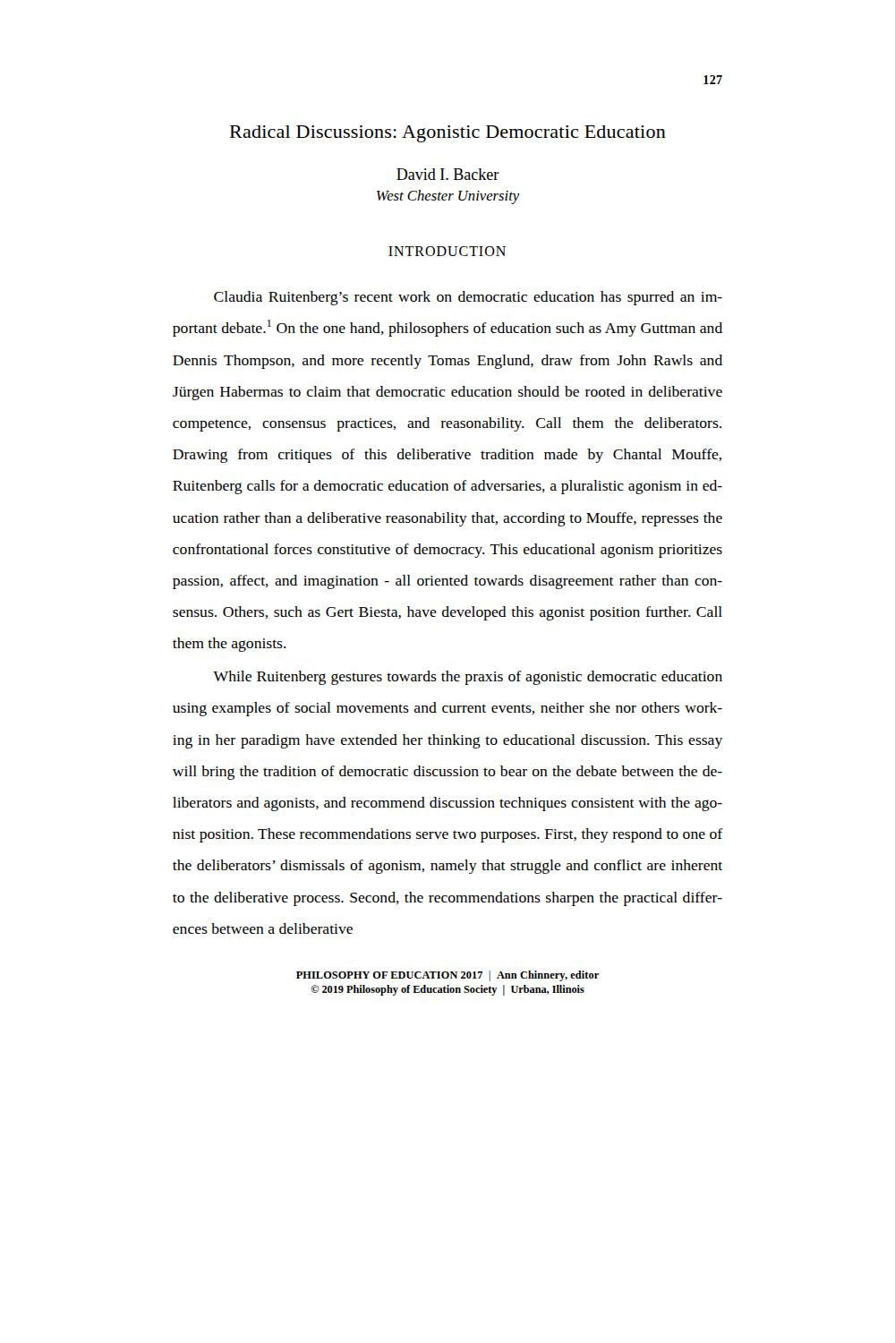127
Radical Discussions: Agonistic Democratic Education
David I. Backer
West Chester University
INTRODUCTION
Claudia Ruitenberg’s recent work on democratic education has spurred an important debate.1 On the one hand, philosophers of education such as Amy Guttman and Dennis Thompson, and more recently Tomas Englund, draw from John Rawls and Jürgen Habermas to claim that democratic education should be rooted in deliberative competence, consensus practices, and reasonability. Call them the deliberators. Drawing from critiques of this deliberative tradition made by Chantal Mouffe, Ruitenberg calls for a democratic education of adversaries, a pluralistic agonism in education rather than a deliberative reasonability that, according to Mouffe, represses the confrontational forces constitutive of democracy. This educational agonism prioritizes passion, affect, and imagination - all oriented towards disagreement rather than consensus. Others, such as Gert Biesta, have developed this agonist position further. Call them the agonists.
While Ruitenberg gestures towards the praxis of agonistic democratic education using examples of social movements and current events, neither she nor others working in her paradigm have extended her thinking to educational discussion. This essay will bring the tradition of democratic discussion to bear on the debate between the deliberators and agonists, and recommend discussion techniques consistent with the agonist position. These recommendations serve two purposes. First, they respond to one of the deliberators’ dismissals of agonism, namely that struggle and conflict are inherent to the deliberative process. Second, the recommendations sharpen the practical differences between a deliberative
PHILOSOPHY OF EDUCATION 2017 | Ann Chinnery, editor
© 2019 Philosophy of Education Society | Urbana, Illinois